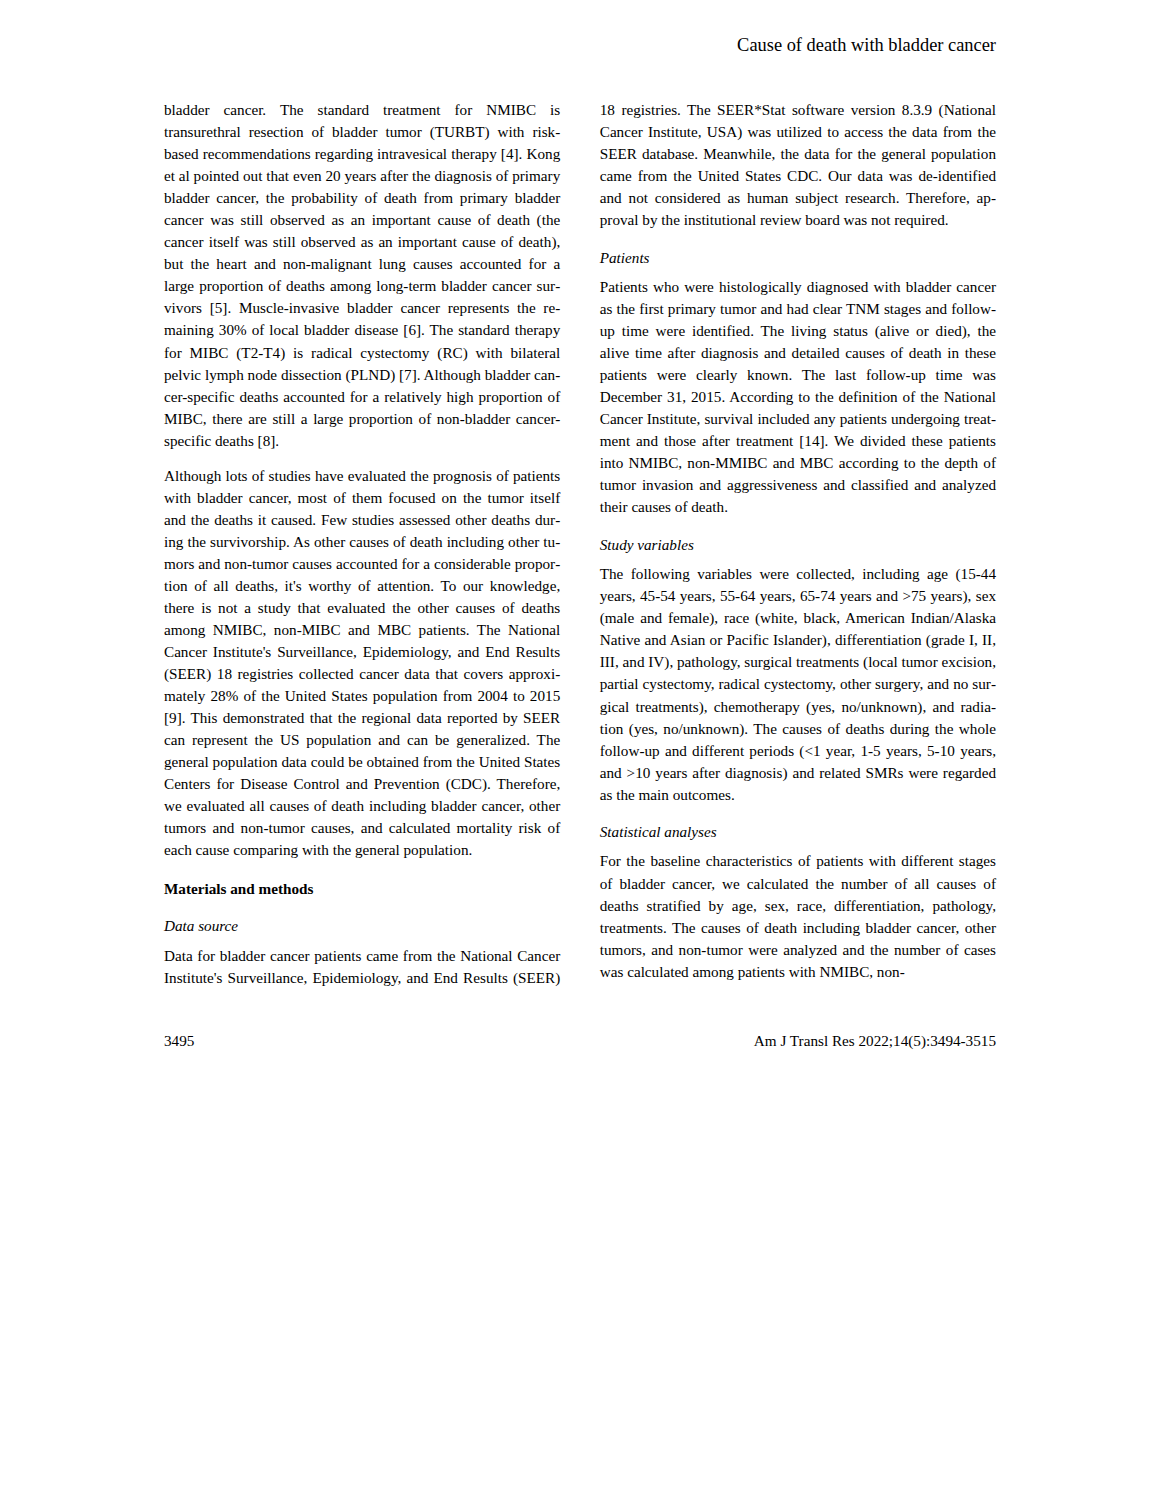Cause of death with bladder cancer
bladder cancer. The standard treatment for NMIBC is transurethral resection of bladder tumor (TURBT) with risk-based recommendations regarding intravesical therapy [4]. Kong et al pointed out that even 20 years after the diagnosis of primary bladder cancer, the probability of death from primary bladder cancer was still observed as an important cause of death (the cancer itself was still observed as an important cause of death), but the heart and non-malignant lung causes accounted for a large proportion of deaths among long-term bladder cancer survivors [5]. Muscle-invasive bladder cancer represents the remaining 30% of local bladder disease [6]. The standard therapy for MIBC (T2-T4) is radical cystectomy (RC) with bilateral pelvic lymph node dissection (PLND) [7]. Although bladder cancer-specific deaths accounted for a relatively high proportion of MIBC, there are still a large proportion of non-bladder cancer-specific deaths [8].
Although lots of studies have evaluated the prognosis of patients with bladder cancer, most of them focused on the tumor itself and the deaths it caused. Few studies assessed other deaths during the survivorship. As other causes of death including other tumors and non-tumor causes accounted for a considerable proportion of all deaths, it's worthy of attention. To our knowledge, there is not a study that evaluated the other causes of deaths among NMIBC, non-MIBC and MBC patients. The National Cancer Institute's Surveillance, Epidemiology, and End Results (SEER) 18 registries collected cancer data that covers approximately 28% of the United States population from 2004 to 2015 [9]. This demonstrated that the regional data reported by SEER can represent the US population and can be generalized. The general population data could be obtained from the United States Centers for Disease Control and Prevention (CDC). Therefore, we evaluated all causes of death including bladder cancer, other tumors and non-tumor causes, and calculated mortality risk of each cause comparing with the general population.
Materials and methods
Data source
Data for bladder cancer patients came from the National Cancer Institute's Surveillance, Epidemiology, and End Results (SEER) 18 registries. The SEER*Stat software version 8.3.9 (National Cancer Institute, USA) was utilized to access the data from the SEER database. Meanwhile, the data for the general population came from the United States CDC. Our data was de-identified and not considered as human subject research. Therefore, approval by the institutional review board was not required.
Patients
Patients who were histologically diagnosed with bladder cancer as the first primary tumor and had clear TNM stages and follow-up time were identified. The living status (alive or died), the alive time after diagnosis and detailed causes of death in these patients were clearly known. The last follow-up time was December 31, 2015. According to the definition of the National Cancer Institute, survival included any patients undergoing treatment and those after treatment [14]. We divided these patients into NMIBC, non-MMIBC and MBC according to the depth of tumor invasion and aggressiveness and classified and analyzed their causes of death.
Study variables
The following variables were collected, including age (15-44 years, 45-54 years, 55-64 years, 65-74 years and >75 years), sex (male and female), race (white, black, American Indian/Alaska Native and Asian or Pacific Islander), differentiation (grade I, II, III, and IV), pathology, surgical treatments (local tumor excision, partial cystectomy, radical cystectomy, other surgery, and no surgical treatments), chemotherapy (yes, no/unknown), and radiation (yes, no/unknown). The causes of deaths during the whole follow-up and different periods (<1 year, 1-5 years, 5-10 years, and >10 years after diagnosis) and related SMRs were regarded as the main outcomes.
Statistical analyses
For the baseline characteristics of patients with different stages of bladder cancer, we calculated the number of all causes of deaths stratified by age, sex, race, differentiation, pathology, treatments. The causes of death including bladder cancer, other tumors, and non-tumor were analyzed and the number of cases was calculated among patients with NMIBC, non-
3495 Am J Transl Res 2022;14(5):3494-3515